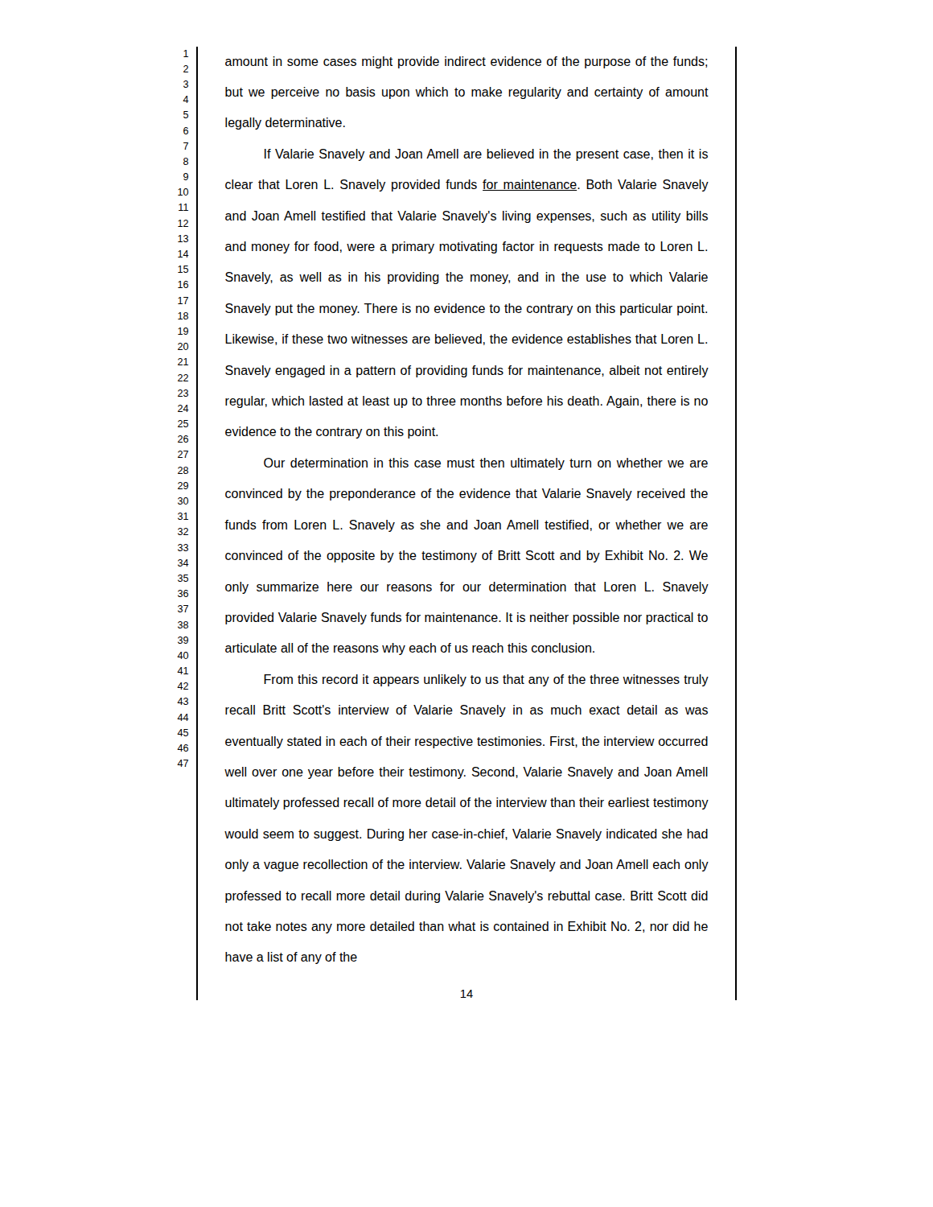1
2
3
4
5
6
7
8
9
10
11
12
13
14
15
16
17
18
19
20
21
22
23
24
25
26
27
28
29
30
31
32
33
34
35
36
37
38
39
40
41
42
43
44
45
46
47
amount in some cases might provide indirect evidence of the purpose of the funds; but we perceive no basis upon which to make regularity and certainty of amount legally determinative.
If Valarie Snavely and Joan Amell are believed in the present case, then it is clear that Loren L. Snavely provided funds for maintenance. Both Valarie Snavely and Joan Amell testified that Valarie Snavely's living expenses, such as utility bills and money for food, were a primary motivating factor in requests made to Loren L. Snavely, as well as in his providing the money, and in the use to which Valarie Snavely put the money. There is no evidence to the contrary on this particular point. Likewise, if these two witnesses are believed, the evidence establishes that Loren L. Snavely engaged in a pattern of providing funds for maintenance, albeit not entirely regular, which lasted at least up to three months before his death. Again, there is no evidence to the contrary on this point.
Our determination in this case must then ultimately turn on whether we are convinced by the preponderance of the evidence that Valarie Snavely received the funds from Loren L. Snavely as she and Joan Amell testified, or whether we are convinced of the opposite by the testimony of Britt Scott and by Exhibit No. 2. We only summarize here our reasons for our determination that Loren L. Snavely provided Valarie Snavely funds for maintenance. It is neither possible nor practical to articulate all of the reasons why each of us reach this conclusion.
From this record it appears unlikely to us that any of the three witnesses truly recall Britt Scott's interview of Valarie Snavely in as much exact detail as was eventually stated in each of their respective testimonies. First, the interview occurred well over one year before their testimony. Second, Valarie Snavely and Joan Amell ultimately professed recall of more detail of the interview than their earliest testimony would seem to suggest. During her case-in-chief, Valarie Snavely indicated she had only a vague recollection of the interview. Valarie Snavely and Joan Amell each only professed to recall more detail during Valarie Snavely's rebuttal case. Britt Scott did not take notes any more detailed than what is contained in Exhibit No. 2, nor did he have a list of any of the
14